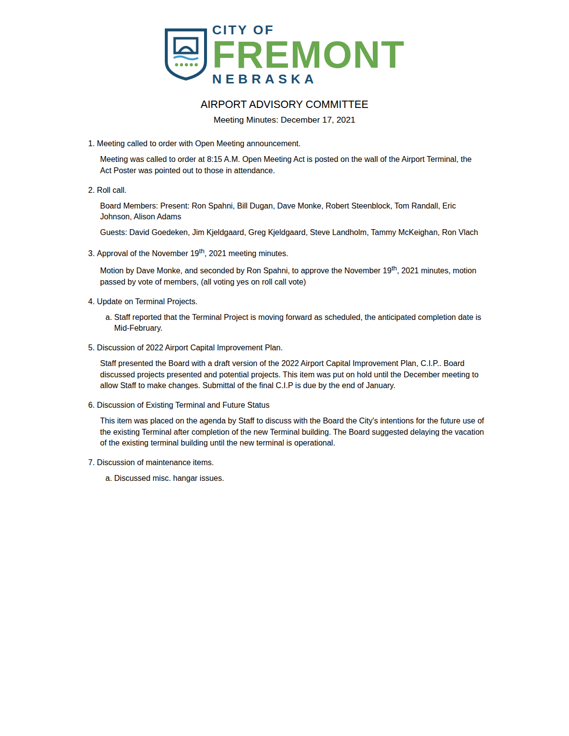CITY OF
FREMONT
NEBRASKA
AIRPORT ADVISORY COMMITTEE
Meeting Minutes: December 17, 2021
Meeting called to order with Open Meeting announcement.
Meeting was called to order at 8:15 A.M. Open Meeting Act is posted on the wall of the Airport Terminal, the Act Poster was pointed out to those in attendance.
Roll call.
Board Members: Present: Ron Spahni, Bill Dugan, Dave Monke, Robert Steenblock, Tom Randall, Eric Johnson, Alison Adams
Guests: David Goedeken, Jim Kjeldgaard, Greg Kjeldgaard, Steve Landholm, Tammy McKeighan, Ron Vlach
Approval of the November 19th, 2021 meeting minutes.
Motion by Dave Monke, and seconded by Ron Spahni, to approve the November 19th, 2021 minutes, motion passed by vote of members, (all voting yes on roll call vote)
Update on Terminal Projects.
Staff reported that the Terminal Project is moving forward as scheduled, the anticipated completion date is Mid-February.
Discussion of 2022 Airport Capital Improvement Plan.
Staff presented the Board with a draft version of the 2022 Airport Capital Improvement Plan, C.I.P.. Board discussed projects presented and potential projects. This item was put on hold until the December meeting to allow Staff to make changes. Submittal of the final C.I.P is due by the end of January.
Discussion of Existing Terminal and Future Status
This item was placed on the agenda by Staff to discuss with the Board the City's intentions for the future use of the existing Terminal after completion of the new Terminal building. The Board suggested delaying the vacation of the existing terminal building until the new terminal is operational.
Discussion of maintenance items.
Discussed misc. hangar issues.